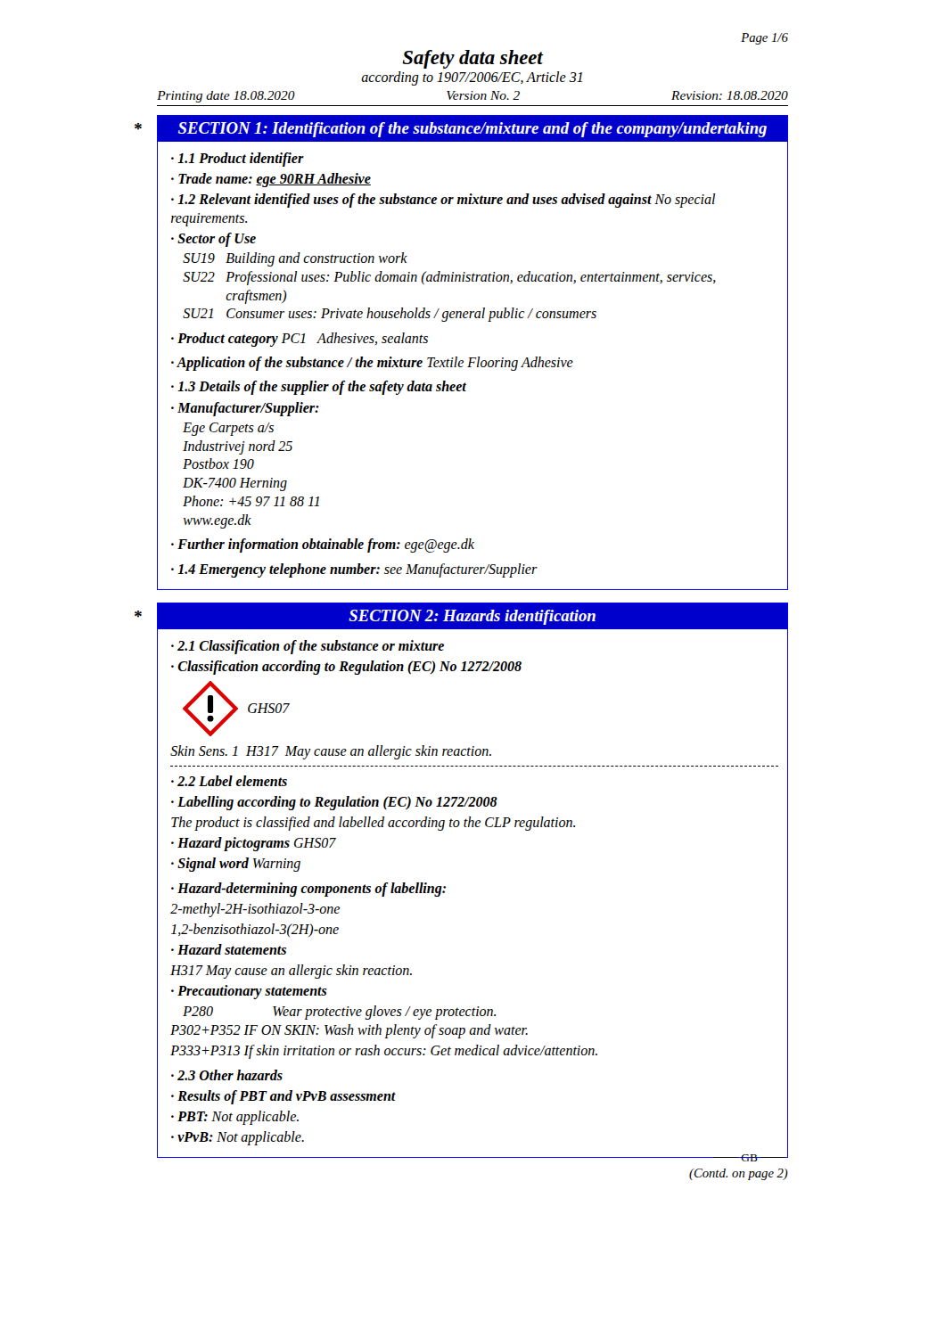Page 1/6
Safety data sheet
according to 1907/2006/EC, Article 31
Printing date 18.08.2020 Version No. 2 Revision: 18.08.2020
*
SECTION 1: Identification of the substance/mixture and of the company/undertaking
· 1.1 Product identifier
· Trade name: ege 90RH Adhesive
· 1.2 Relevant identified uses of the substance or mixture and uses advised against No special requirements.
· Sector of Use
SU19 Building and construction work
SU22 Professional uses: Public domain (administration, education, entertainment, services, craftsmen)
SU21 Consumer uses: Private households / general public / consumers
· Product category PC1 Adhesives, sealants
· Application of the substance / the mixture Textile Flooring Adhesive
· 1.3 Details of the supplier of the safety data sheet
· Manufacturer/Supplier:
Ege Carpets a/s
Industrivej nord 25
Postbox 190
DK-7400 Herning
Phone: +45 97 11 88 11
www.ege.dk
· Further information obtainable from: ege@ege.dk
· 1.4 Emergency telephone number: see Manufacturer/Supplier
*
SECTION 2: Hazards identification
· 2.1 Classification of the substance or mixture
· Classification according to Regulation (EC) No 1272/2008
GHS07
Skin Sens. 1 H317 May cause an allergic skin reaction.
· 2.2 Label elements
· Labelling according to Regulation (EC) No 1272/2008
The product is classified and labelled according to the CLP regulation.
· Hazard pictograms GHS07
· Signal word Warning
· Hazard-determining components of labelling:
2-methyl-2H-isothiazol-3-one
1,2-benzisothiazol-3(2H)-one
· Hazard statements
H317 May cause an allergic skin reaction.
· Precautionary statements
P280 Wear protective gloves / eye protection.
P302+P352 IF ON SKIN: Wash with plenty of soap and water.
P333+P313 If skin irritation or rash occurs: Get medical advice/attention.
· 2.3 Other hazards
· Results of PBT and vPvB assessment
· PBT: Not applicable.
· vPvB: Not applicable.
GB
(Contd. on page 2)